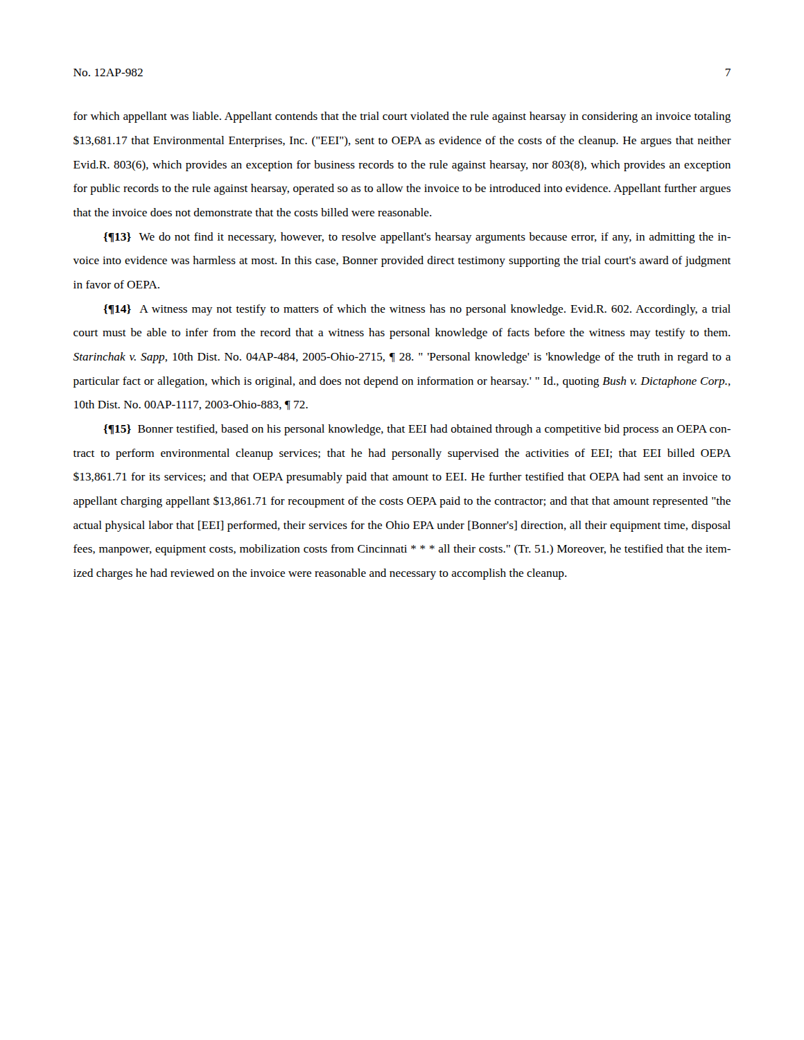No. 12AP-982 7
for which appellant was liable. Appellant contends that the trial court violated the rule against hearsay in considering an invoice totaling $13,681.17 that Environmental Enterprises, Inc. ("EEI"), sent to OEPA as evidence of the costs of the cleanup. He argues that neither Evid.R. 803(6), which provides an exception for business records to the rule against hearsay, nor 803(8), which provides an exception for public records to the rule against hearsay, operated so as to allow the invoice to be introduced into evidence. Appellant further argues that the invoice does not demonstrate that the costs billed were reasonable.
{¶13} We do not find it necessary, however, to resolve appellant's hearsay arguments because error, if any, in admitting the invoice into evidence was harmless at most. In this case, Bonner provided direct testimony supporting the trial court's award of judgment in favor of OEPA.
{¶14} A witness may not testify to matters of which the witness has no personal knowledge. Evid.R. 602. Accordingly, a trial court must be able to infer from the record that a witness has personal knowledge of facts before the witness may testify to them. Starinchak v. Sapp, 10th Dist. No. 04AP-484, 2005-Ohio-2715, ¶ 28. " 'Personal knowledge' is 'knowledge of the truth in regard to a particular fact or allegation, which is original, and does not depend on information or hearsay.' " Id., quoting Bush v. Dictaphone Corp., 10th Dist. No. 00AP-1117, 2003-Ohio-883, ¶ 72.
{¶15} Bonner testified, based on his personal knowledge, that EEI had obtained through a competitive bid process an OEPA contract to perform environmental cleanup services; that he had personally supervised the activities of EEI; that EEI billed OEPA $13,861.71 for its services; and that OEPA presumably paid that amount to EEI. He further testified that OEPA had sent an invoice to appellant charging appellant $13,861.71 for recoupment of the costs OEPA paid to the contractor; and that that amount represented "the actual physical labor that [EEI] performed, their services for the Ohio EPA under [Bonner's] direction, all their equipment time, disposal fees, manpower, equipment costs, mobilization costs from Cincinnati * * * all their costs." (Tr. 51.) Moreover, he testified that the itemized charges he had reviewed on the invoice were reasonable and necessary to accomplish the cleanup.